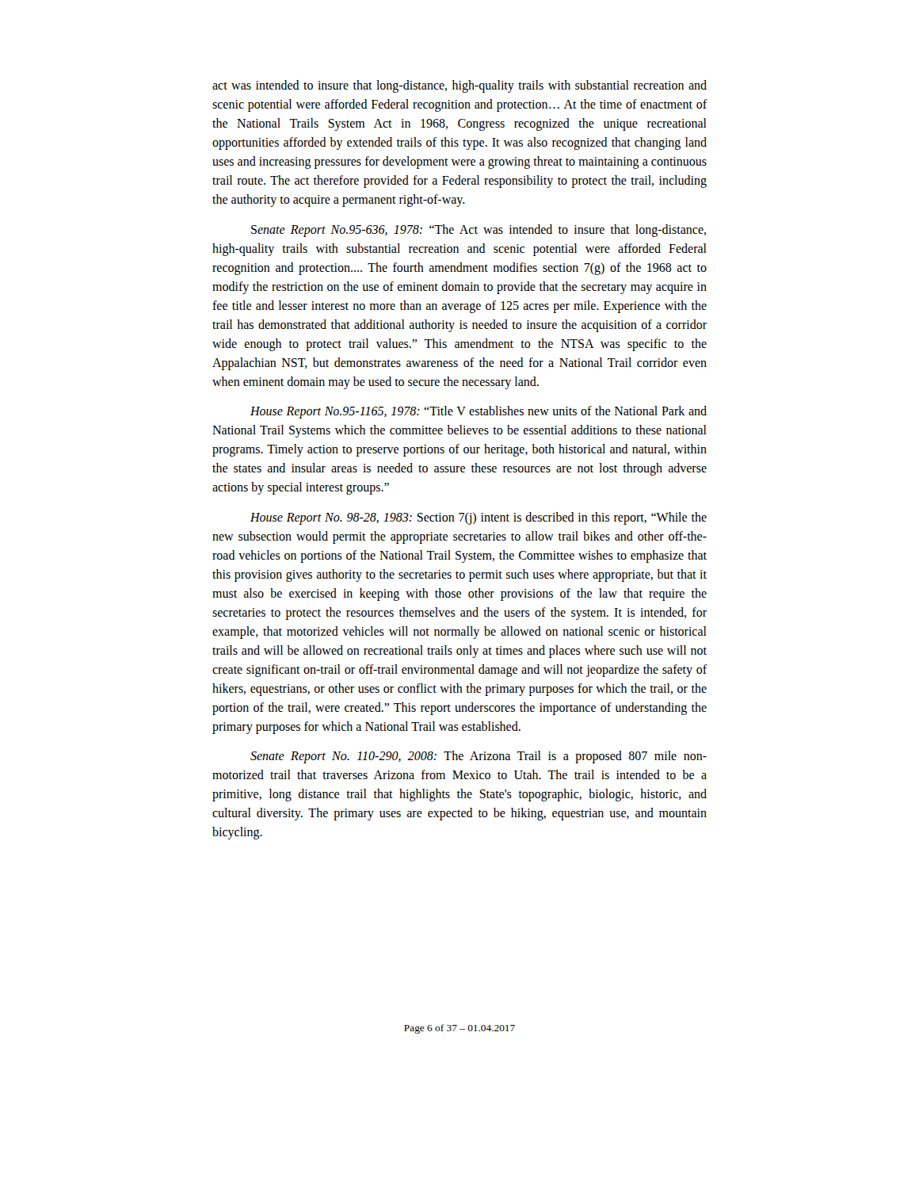act was intended to insure that long-distance, high-quality trails with substantial recreation and scenic potential were afforded Federal recognition and protection… At the time of enactment of the National Trails System Act in 1968, Congress recognized the unique recreational opportunities afforded by extended trails of this type. It was also recognized that changing land uses and increasing pressures for development were a growing threat to maintaining a continuous trail route. The act therefore provided for a Federal responsibility to protect the trail, including the authority to acquire a permanent right-of-way.
Senate Report No.95-636, 1978: “The Act was intended to insure that long-distance, high-quality trails with substantial recreation and scenic potential were afforded Federal recognition and protection.... The fourth amendment modifies section 7(g) of the 1968 act to modify the restriction on the use of eminent domain to provide that the secretary may acquire in fee title and lesser interest no more than an average of 125 acres per mile. Experience with the trail has demonstrated that additional authority is needed to insure the acquisition of a corridor wide enough to protect trail values.” This amendment to the NTSA was specific to the Appalachian NST, but demonstrates awareness of the need for a National Trail corridor even when eminent domain may be used to secure the necessary land.
House Report No.95-1165, 1978: “Title V establishes new units of the National Park and National Trail Systems which the committee believes to be essential additions to these national programs. Timely action to preserve portions of our heritage, both historical and natural, within the states and insular areas is needed to assure these resources are not lost through adverse actions by special interest groups.”
House Report No. 98-28, 1983: Section 7(j) intent is described in this report, “While the new subsection would permit the appropriate secretaries to allow trail bikes and other off-the-road vehicles on portions of the National Trail System, the Committee wishes to emphasize that this provision gives authority to the secretaries to permit such uses where appropriate, but that it must also be exercised in keeping with those other provisions of the law that require the secretaries to protect the resources themselves and the users of the system. It is intended, for example, that motorized vehicles will not normally be allowed on national scenic or historical trails and will be allowed on recreational trails only at times and places where such use will not create significant on-trail or off-trail environmental damage and will not jeopardize the safety of hikers, equestrians, or other uses or conflict with the primary purposes for which the trail, or the portion of the trail, were created.” This report underscores the importance of understanding the primary purposes for which a National Trail was established.
Senate Report No. 110-290, 2008: The Arizona Trail is a proposed 807 mile non-motorized trail that traverses Arizona from Mexico to Utah. The trail is intended to be a primitive, long distance trail that highlights the State's topographic, biologic, historic, and cultural diversity. The primary uses are expected to be hiking, equestrian use, and mountain bicycling.
Page 6 of 37 – 01.04.2017